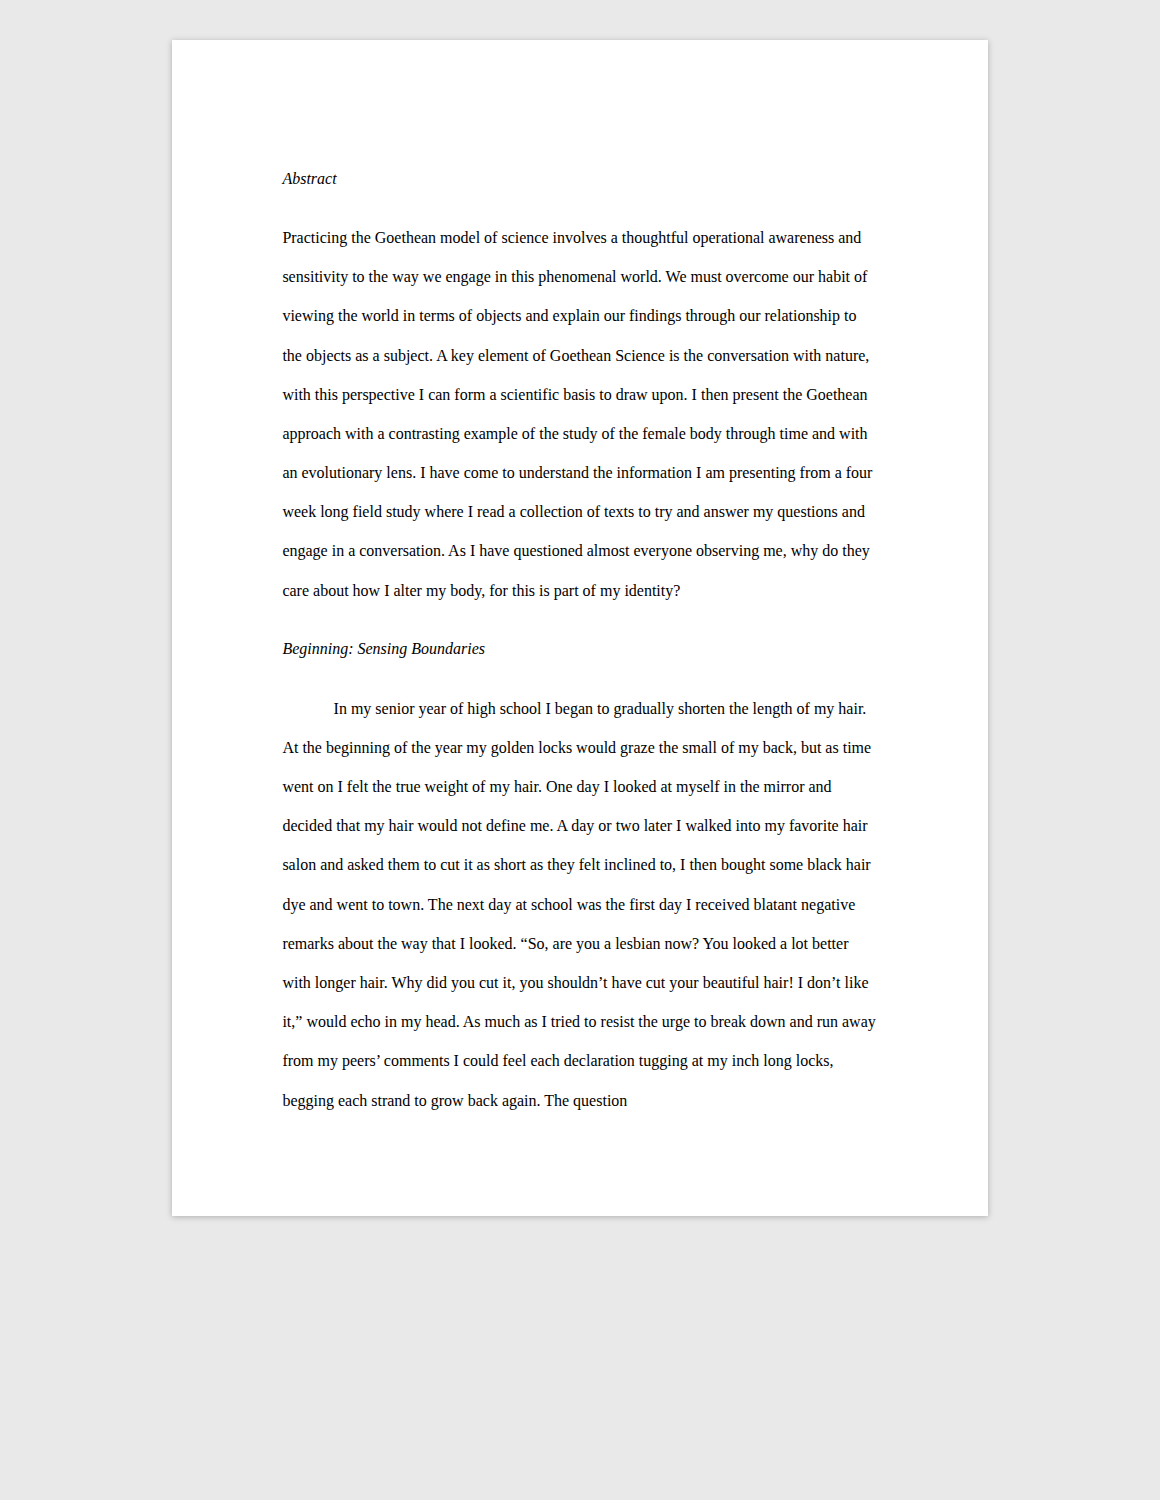Abstract
Practicing the Goethean model of science involves a thoughtful operational awareness and sensitivity to the way we engage in this phenomenal world. We must overcome our habit of viewing the world in terms of objects and explain our findings through our relationship to the objects as a subject. A key element of Goethean Science is the conversation with nature, with this perspective I can form a scientific basis to draw upon. I then present the Goethean approach with a contrasting example of the study of the female body through time and with an evolutionary lens. I have come to understand the information I am presenting from a four week long field study where I read a collection of texts to try and answer my questions and engage in a conversation. As I have questioned almost everyone observing me, why do they care about how I alter my body, for this is part of my identity?
Beginning: Sensing Boundaries
In my senior year of high school I began to gradually shorten the length of my hair. At the beginning of the year my golden locks would graze the small of my back, but as time went on I felt the true weight of my hair. One day I looked at myself in the mirror and decided that my hair would not define me. A day or two later I walked into my favorite hair salon and asked them to cut it as short as they felt inclined to, I then bought some black hair dye and went to town. The next day at school was the first day I received blatant negative remarks about the way that I looked. “So, are you a lesbian now? You looked a lot better with longer hair. Why did you cut it, you shouldn’t have cut your beautiful hair! I don’t like it,” would echo in my head. As much as I tried to resist the urge to break down and run away from my peers’ comments I could feel each declaration tugging at my inch long locks, begging each strand to grow back again. The question